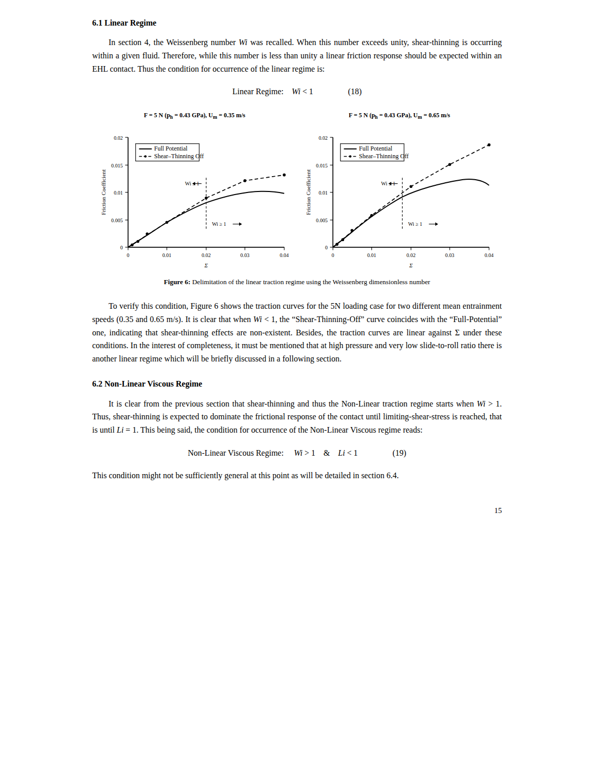6.1 Linear Regime
In section 4, the Weissenberg number Wi was recalled. When this number exceeds unity, shear-thinning is occurring within a given fluid. Therefore, while this number is less than unity a linear friction response should be expected within an EHL contact. Thus the condition for occurrence of the linear regime is:
Linear Regime: Wi < 1 (18)
F = 5 N (ph = 0.43 GPa), Um = 0.35 m/s
0 0.005 0.01 0.015 0.02 0 0.01 0.02 0.03 0.04 Σ Friction Coefficient Wi ≤ 1 Wi ≥ 1 Full Potential Shear–Thinning Off
F = 5 N (ph = 0.43 GPa), Um = 0.65 m/s
0 0.005 0.01 0.015 0.02 0 0.01 0.02 0.03 0.04 Σ Friction Coefficient Wi ≤ 1 Wi ≥ 1 Full Potential Shear–Thinning Off
Figure 6: Delimitation of the linear traction regime using the Weissenberg dimensionless number
To verify this condition, Figure 6 shows the traction curves for the 5N loading case for two different mean entrainment speeds (0.35 and 0.65 m/s). It is clear that when Wi < 1, the “Shear-Thinning-Off” curve coincides with the “Full-Potential” one, indicating that shear-thinning effects are non-existent. Besides, the traction curves are linear against Σ under these conditions. In the interest of completeness, it must be mentioned that at high pressure and very low slide-to-roll ratio there is another linear regime which will be briefly discussed in a following section.
6.2 Non-Linear Viscous Regime
It is clear from the previous section that shear-thinning and thus the Non-Linear traction regime starts when Wi > 1. Thus, shear-thinning is expected to dominate the frictional response of the contact until limiting-shear-stress is reached, that is until Li = 1. This being said, the condition for occurrence of the Non-Linear Viscous regime reads:
Non-Linear Viscous Regime: Wi > 1 & Li < 1 (19)
This condition might not be sufficiently general at this point as will be detailed in section 6.4.
15